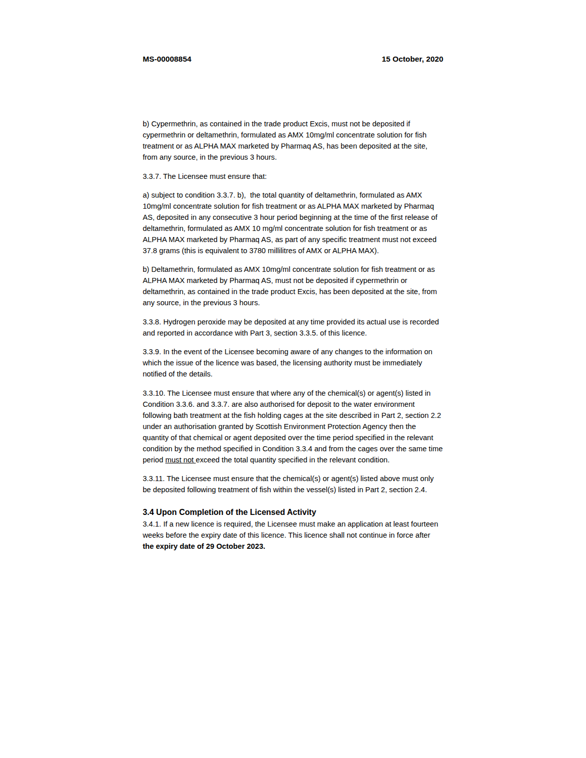MS-00008854 15 October, 2020
b) Cypermethrin, as contained in the trade product Excis, must not be deposited if cypermethrin or deltamethrin, formulated as AMX 10mg/ml concentrate solution for fish treatment or as ALPHA MAX marketed by Pharmaq AS, has been deposited at the site, from any source, in the previous 3 hours.
3.3.7. The Licensee must ensure that:
a) subject to condition 3.3.7. b), the total quantity of deltamethrin, formulated as AMX 10mg/ml concentrate solution for fish treatment or as ALPHA MAX marketed by Pharmaq AS, deposited in any consecutive 3 hour period beginning at the time of the first release of deltamethrin, formulated as AMX 10 mg/ml concentrate solution for fish treatment or as ALPHA MAX marketed by Pharmaq AS, as part of any specific treatment must not exceed 37.8 grams (this is equivalent to 3780 millilitres of AMX or ALPHA MAX).
b) Deltamethrin, formulated as AMX 10mg/ml concentrate solution for fish treatment or as ALPHA MAX marketed by Pharmaq AS, must not be deposited if cypermethrin or deltamethrin, as contained in the trade product Excis, has been deposited at the site, from any source, in the previous 3 hours.
3.3.8. Hydrogen peroxide may be deposited at any time provided its actual use is recorded and reported in accordance with Part 3, section 3.3.5. of this licence.
3.3.9. In the event of the Licensee becoming aware of any changes to the information on which the issue of the licence was based, the licensing authority must be immediately notified of the details.
3.3.10. The Licensee must ensure that where any of the chemical(s) or agent(s) listed in Condition 3.3.6. and 3.3.7. are also authorised for deposit to the water environment following bath treatment at the fish holding cages at the site described in Part 2, section 2.2 under an authorisation granted by Scottish Environment Protection Agency then the quantity of that chemical or agent deposited over the time period specified in the relevant condition by the method specified in Condition 3.3.4 and from the cages over the same time period must not exceed the total quantity specified in the relevant condition.
3.3.11. The Licensee must ensure that the chemical(s) or agent(s) listed above must only be deposited following treatment of fish within the vessel(s) listed in Part 2, section 2.4.
3.4 Upon Completion of the Licensed Activity
3.4.1. If a new licence is required, the Licensee must make an application at least fourteen weeks before the expiry date of this licence. This licence shall not continue in force after the expiry date of 29 October 2023.